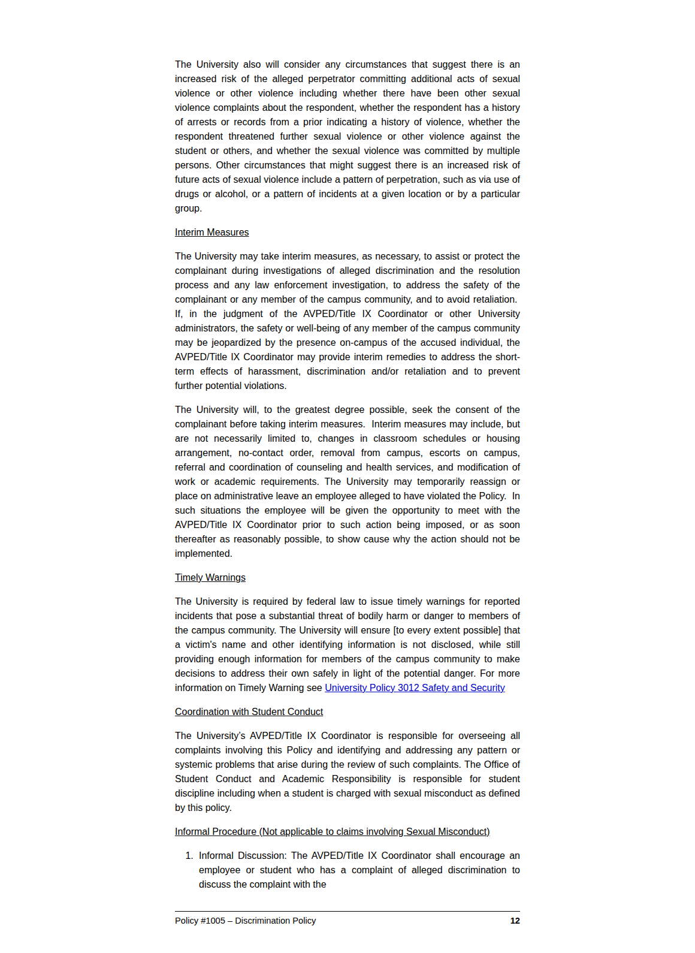The University also will consider any circumstances that suggest there is an increased risk of the alleged perpetrator committing additional acts of sexual violence or other violence including whether there have been other sexual violence complaints about the respondent, whether the respondent has a history of arrests or records from a prior indicating a history of violence, whether the respondent threatened further sexual violence or other violence against the student or others, and whether the sexual violence was committed by multiple persons. Other circumstances that might suggest there is an increased risk of future acts of sexual violence include a pattern of perpetration, such as via use of drugs or alcohol, or a pattern of incidents at a given location or by a particular group.
Interim Measures
The University may take interim measures, as necessary, to assist or protect the complainant during investigations of alleged discrimination and the resolution process and any law enforcement investigation, to address the safety of the complainant or any member of the campus community, and to avoid retaliation. If, in the judgment of the AVPED/Title IX Coordinator or other University administrators, the safety or well-being of any member of the campus community may be jeopardized by the presence on-campus of the accused individual, the AVPED/Title IX Coordinator may provide interim remedies to address the short-term effects of harassment, discrimination and/or retaliation and to prevent further potential violations.
The University will, to the greatest degree possible, seek the consent of the complainant before taking interim measures. Interim measures may include, but are not necessarily limited to, changes in classroom schedules or housing arrangement, no-contact order, removal from campus, escorts on campus, referral and coordination of counseling and health services, and modification of work or academic requirements. The University may temporarily reassign or place on administrative leave an employee alleged to have violated the Policy. In such situations the employee will be given the opportunity to meet with the AVPED/Title IX Coordinator prior to such action being imposed, or as soon thereafter as reasonably possible, to show cause why the action should not be implemented.
Timely Warnings
The University is required by federal law to issue timely warnings for reported incidents that pose a substantial threat of bodily harm or danger to members of the campus community. The University will ensure [to every extent possible] that a victim's name and other identifying information is not disclosed, while still providing enough information for members of the campus community to make decisions to address their own safely in light of the potential danger. For more information on Timely Warning see University Policy 3012 Safety and Security
Coordination with Student Conduct
The University’s AVPED/Title IX Coordinator is responsible for overseeing all complaints involving this Policy and identifying and addressing any pattern or systemic problems that arise during the review of such complaints. The Office of Student Conduct and Academic Responsibility is responsible for student discipline including when a student is charged with sexual misconduct as defined by this policy.
Informal Procedure (Not applicable to claims involving Sexual Misconduct)
Informal Discussion: The AVPED/Title IX Coordinator shall encourage an employee or student who has a complaint of alleged discrimination to discuss the complaint with the
Policy #1005 – Discrimination Policy 12